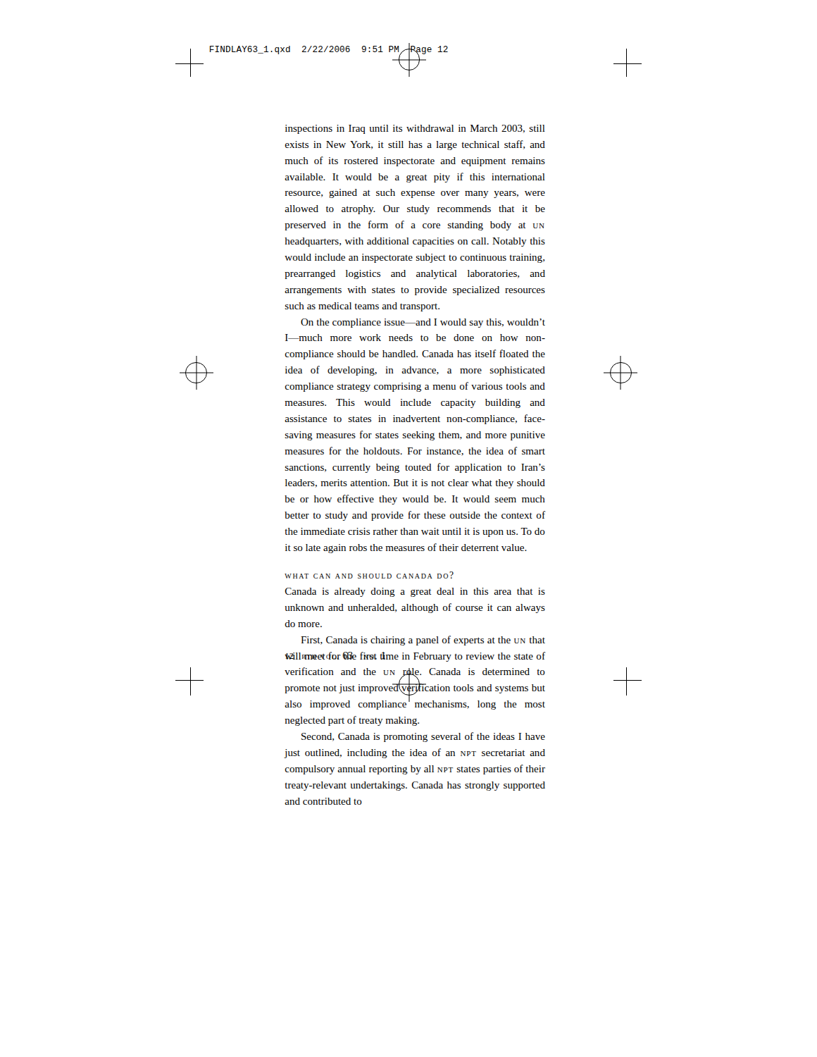FINDLAY63_1.qxd 2/22/2006 9:51 PM Page 12
inspections in Iraq until its withdrawal in March 2003, still exists in New York, it still has a large technical staff, and much of its rostered inspectorate and equipment remains available. It would be a great pity if this international resource, gained at such expense over many years, were allowed to atrophy. Our study recommends that it be preserved in the form of a core standing body at un headquarters, with additional capacities on call. Notably this would include an inspectorate subject to continuous training, prearranged logistics and analytical laboratories, and arrangements with states to provide specialized resources such as medical teams and transport.
On the compliance issue—and I would say this, wouldn’t I—much more work needs to be done on how non-compliance should be handled. Canada has itself floated the idea of devel­oping, in advance, a more sophisticated compliance strategy comprising a menu of various tools and measures. This would include capacity building and assistance to states in inadvertent non-compliance, face-saving measures for states seeking them, and more punitive measures for the holdouts. For instance, the idea of smart sanctions, currently being touted for application to Iran’s leaders, merits attention. But it is not clear what they should be or how effective they would be. It would seem much better to study and provide for these outside the context of the immediate crisis rather than wait until it is upon us. To do it so late again robs the measures of their deterrent value.
what can and should canada do?
Canada is already doing a great deal in this area that is unknown and unheralded, although of course it can always do more.
First, Canada is chairing a panel of experts at the un that will meet for the first time in February to review the state of ver­ification and the un role. Canada is determined to promote not just improved verification tools and systems but also improved compliance mechanisms, long the most neglected part of treaty making.
Second, Canada is promoting several of the ideas I have just outlined, including the idea of an npt secretariat and compulsory annual reporting by all npt states parties of their treaty-relevant undertakings. Canada has strongly supported and contributed to
12 bth vol. 63 no. 1